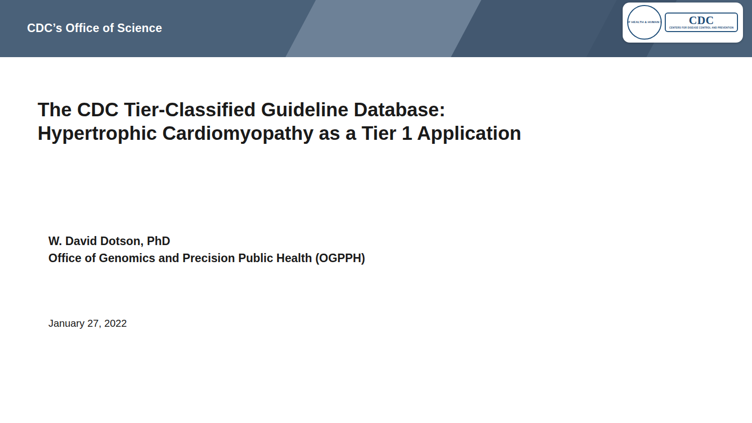CDC’s Office of Science
DEPARTMENT OF HEALTH & HUMAN SERVICES • USA
CDC
CENTERS FOR DISEASE CONTROL AND PREVENTION
The CDC Tier-Classified Guideline Database:
Hypertrophic Cardiomyopathy as a Tier 1 Application
W. David Dotson, PhD
Office of Genomics and Precision Public Health (OGPPH)
January 27, 2022